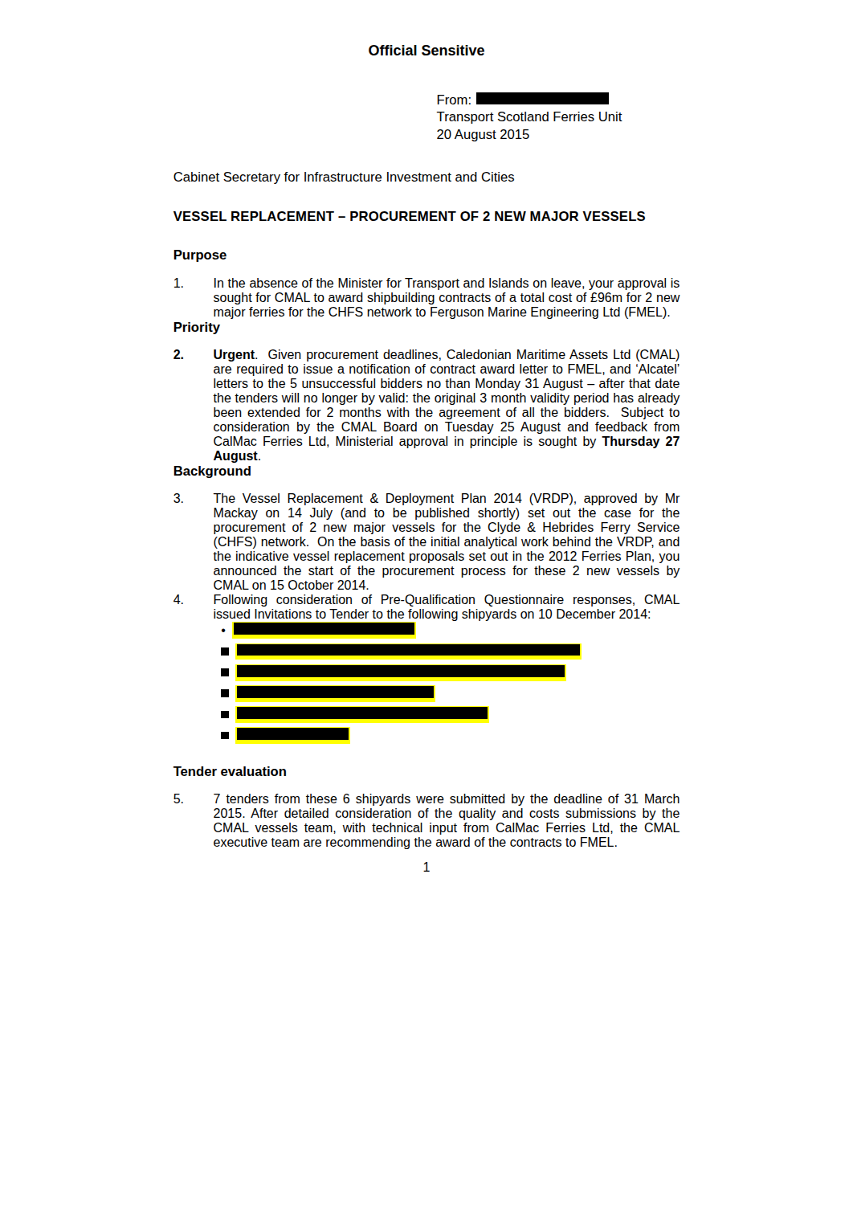Official Sensitive
From:
Transport Scotland Ferries Unit
20 August 2015
Cabinet Secretary for Infrastructure Investment and Cities
VESSEL REPLACEMENT – PROCUREMENT OF 2 NEW MAJOR VESSELS
Purpose
1.
In the absence of the Minister for Transport and Islands on leave, your approval is sought for CMAL to award shipbuilding contracts of a total cost of £96m for 2 new major ferries for the CHFS network to Ferguson Marine Engineering Ltd (FMEL).
Priority
2.
Urgent. Given procurement deadlines, Caledonian Maritime Assets Ltd (CMAL) are required to issue a notification of contract award letter to FMEL, and ‘Alcatel’ letters to the 5 unsuccessful bidders no than Monday 31 August – after that date the tenders will no longer by valid: the original 3 month validity period has already been extended for 2 months with the agreement of all the bidders. Subject to consideration by the CMAL Board on Tuesday 25 August and feedback from CalMac Ferries Ltd, Ministerial approval in principle is sought by Thursday 27 August.
Background
3.
The Vessel Replacement & Deployment Plan 2014 (VRDP), approved by Mr Mackay on 14 July (and to be published shortly) set out the case for the procurement of 2 new major vessels for the Clyde & Hebrides Ferry Service (CHFS) network. On the basis of the initial analytical work behind the VRDP, and the indicative vessel replacement proposals set out in the 2012 Ferries Plan, you announced the start of the procurement process for these 2 new vessels by CMAL on 15 October 2014.
4.
Following consideration of Pre-Qualification Questionnaire responses, CMAL issued Invitations to Tender to the following shipyards on 10 December 2014:
•
Tender evaluation
5.
7 tenders from these 6 shipyards were submitted by the deadline of 31 March 2015. After detailed consideration of the quality and costs submissions by the CMAL vessels team, with technical input from CalMac Ferries Ltd, the CMAL executive team are recommending the award of the contracts to FMEL.
1